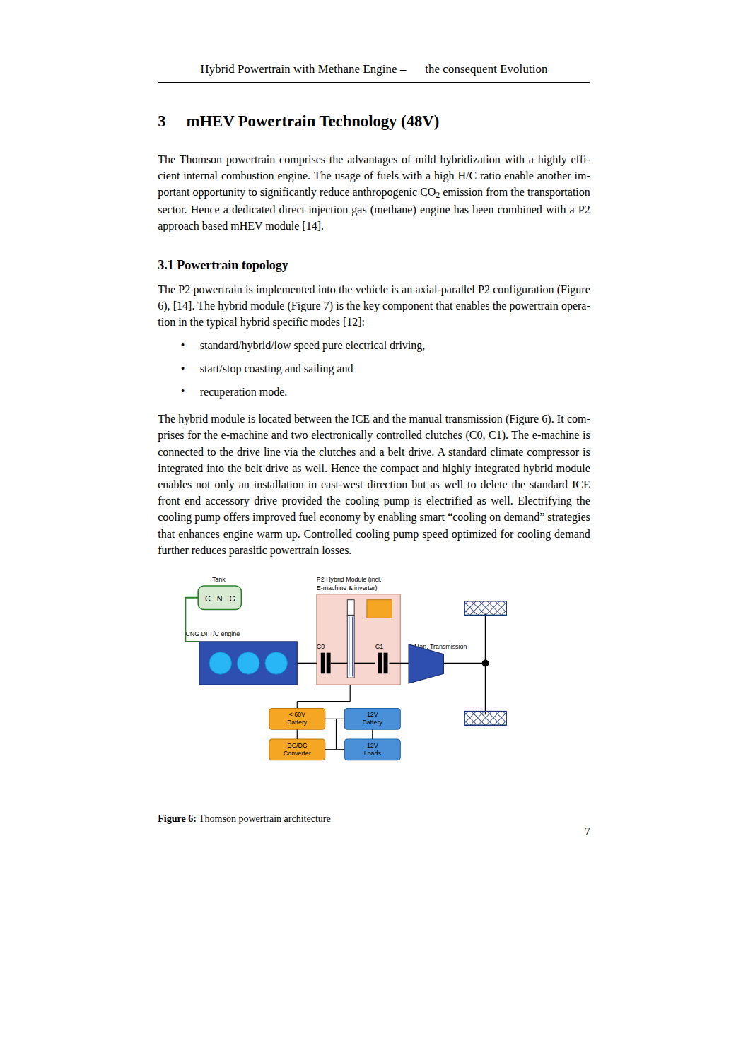Hybrid Powertrain with Methane Engine – the consequent Evolution
3mHEV Powertrain Technology (48V)
The Thomson powertrain comprises the advantages of mild hybridization with a highly efficient internal combustion engine. The usage of fuels with a high H/C ratio enable another important opportunity to significantly reduce anthropogenic CO2 emission from the transportation sector. Hence a dedicated direct injection gas (methane) engine has been combined with a P2 approach based mHEV module [14].
3.1 Powertrain topology
The P2 powertrain is implemented into the vehicle is an axial-parallel P2 configuration (Figure 6), [14]. The hybrid module (Figure 7) is the key component that enables the powertrain operation in the typical hybrid specific modes [12]:
standard/hybrid/low speed pure electrical driving,
start/stop coasting and sailing and
recuperation mode.
The hybrid module is located between the ICE and the manual transmission (Figure 6). It comprises for the e-machine and two electronically controlled clutches (C0, C1). The e-machine is connected to the drive line via the clutches and a belt drive. A standard climate compressor is integrated into the belt drive as well. Hence the compact and highly integrated hybrid module enables not only an installation in east-west direction but as well to delete the standard ICE front end accessory drive provided the cooling pump is electrified as well. Electrifying the cooling pump offers improved fuel economy by enabling smart “cooling on demand” strategies that enhances engine warm up. Controlled cooling pump speed optimized for cooling demand further reduces parasitic powertrain losses.
Tank C N G CNG DI T/C engine P2 Hybrid Module (incl. E-machine & inverter) C0 C1 Man. Transmission < 60V Battery DC/DC Converter 12V Battery 12V Loads
Figure 6: Thomson powertrain architecture
7